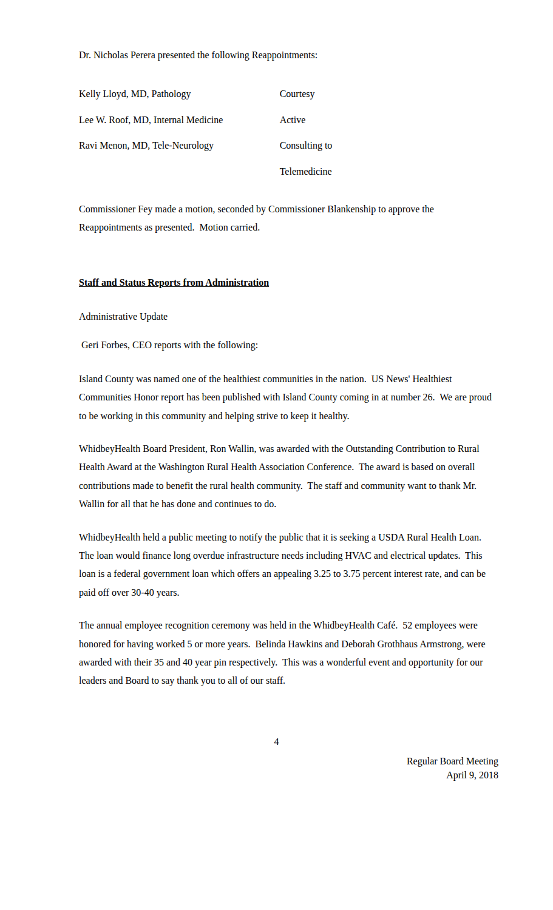Dr. Nicholas Perera presented the following Reappointments:
| Kelly Lloyd, MD, Pathology | Courtesy |
| Lee W. Roof, MD, Internal Medicine | Active |
| Ravi Menon, MD, Tele-Neurology | Consulting to |
| | Telemedicine |
Commissioner Fey made a motion, seconded by Commissioner Blankenship to approve the Reappointments as presented. Motion carried.
Staff and Status Reports from Administration
Administrative Update
Geri Forbes, CEO reports with the following:
Island County was named one of the healthiest communities in the nation. US News' Healthiest Communities Honor report has been published with Island County coming in at number 26. We are proud to be working in this community and helping strive to keep it healthy.
WhidbeyHealth Board President, Ron Wallin, was awarded with the Outstanding Contribution to Rural Health Award at the Washington Rural Health Association Conference. The award is based on overall contributions made to benefit the rural health community. The staff and community want to thank Mr. Wallin for all that he has done and continues to do.
WhidbeyHealth held a public meeting to notify the public that it is seeking a USDA Rural Health Loan. The loan would finance long overdue infrastructure needs including HVAC and electrical updates. This loan is a federal government loan which offers an appealing 3.25 to 3.75 percent interest rate, and can be paid off over 30-40 years.
The annual employee recognition ceremony was held in the WhidbeyHealth Café. 52 employees were honored for having worked 5 or more years. Belinda Hawkins and Deborah Grothhaus Armstrong, were awarded with their 35 and 40 year pin respectively. This was a wonderful event and opportunity for our leaders and Board to say thank you to all of our staff.
4
Regular Board Meeting
April 9, 2018